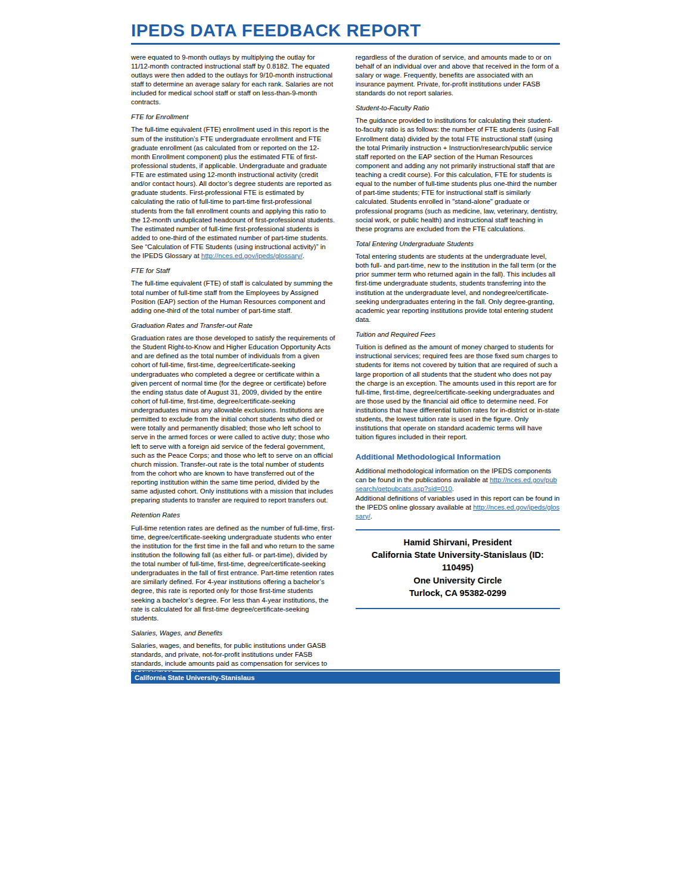IPEDS DATA FEEDBACK REPORT
were equated to 9-month outlays by multiplying the outlay for 11/12-month contracted instructional staff by 0.8182. The equated outlays were then added to the outlays for 9/10-month instructional staff to determine an average salary for each rank. Salaries are not included for medical school staff or staff on less-than-9-month contracts.
FTE for Enrollment
The full-time equivalent (FTE) enrollment used in this report is the sum of the institution’s FTE undergraduate enrollment and FTE graduate enrollment (as calculated from or reported on the 12-month Enrollment component) plus the estimated FTE of first-professional students, if applicable. Undergraduate and graduate FTE are estimated using 12-month instructional activity (credit and/or contact hours). All doctor’s degree students are reported as graduate students. First-professional FTE is estimated by calculating the ratio of full-time to part-time first-professional students from the fall enrollment counts and applying this ratio to the 12-month unduplicated headcount of first-professional students. The estimated number of full-time first-professional students is added to one-third of the estimated number of part-time students. See “Calculation of FTE Students (using instructional activity)” in the IPEDS Glossary at http://nces.ed.gov/ipeds/glossary/.
FTE for Staff
The full-time equivalent (FTE) of staff is calculated by summing the total number of full-time staff from the Employees by Assigned Position (EAP) section of the Human Resources component and adding one-third of the total number of part-time staff.
Graduation Rates and Transfer-out Rate
Graduation rates are those developed to satisfy the requirements of the Student Right-to-Know and Higher Education Opportunity Acts and are defined as the total number of individuals from a given cohort of full-time, first-time, degree/certificate-seeking undergraduates who completed a degree or certificate within a given percent of normal time (for the degree or certificate) before the ending status date of August 31, 2009, divided by the entire cohort of full-time, first-time, degree/certificate-seeking undergraduates minus any allowable exclusions. Institutions are permitted to exclude from the initial cohort students who died or were totally and permanently disabled; those who left school to serve in the armed forces or were called to active duty; those who left to serve with a foreign aid service of the federal government, such as the Peace Corps; and those who left to serve on an official church mission. Transfer-out rate is the total number of students from the cohort who are known to have transferred out of the reporting institution within the same time period, divided by the same adjusted cohort. Only institutions with a mission that includes preparing students to transfer are required to report transfers out.
Retention Rates
Full-time retention rates are defined as the number of full-time, first-time, degree/certificate-seeking undergraduate students who enter the institution for the first time in the fall and who return to the same institution the following fall (as either full- or part-time), divided by the total number of full-time, first-time, degree/certificate-seeking undergraduates in the fall of first entrance. Part-time retention rates are similarly defined. For 4-year institutions offering a bachelor’s degree, this rate is reported only for those first-time students seeking a bachelor’s degree. For less than 4-year institutions, the rate is calculated for all first-time degree/certificate-seeking students.
Salaries, Wages, and Benefits
Salaries, wages, and benefits, for public institutions under GASB standards, and private, not-for-profit institutions under FASB standards, include amounts paid as compensation for services to all employees
regardless of the duration of service, and amounts made to or on behalf of an individual over and above that received in the form of a salary or wage. Frequently, benefits are associated with an insurance payment. Private, for-profit institutions under FASB standards do not report salaries.
Student-to-Faculty Ratio
The guidance provided to institutions for calculating their student-to-faculty ratio is as follows: the number of FTE students (using Fall Enrollment data) divided by the total FTE instructional staff (using the total Primarily instruction + Instruction/research/public service staff reported on the EAP section of the Human Resources component and adding any not primarily instructional staff that are teaching a credit course). For this calculation, FTE for students is equal to the number of full-time students plus one-third the number of part-time students; FTE for instructional staff is similarly calculated. Students enrolled in "stand-alone" graduate or professional programs (such as medicine, law, veterinary, dentistry, social work, or public health) and instructional staff teaching in these programs are excluded from the FTE calculations.
Total Entering Undergraduate Students
Total entering students are students at the undergraduate level, both full- and part-time, new to the institution in the fall term (or the prior summer term who returned again in the fall). This includes all first-time undergraduate students, students transferring into the institution at the undergraduate level, and nondegree/certificate-seeking undergraduates entering in the fall. Only degree-granting, academic year reporting institutions provide total entering student data.
Tuition and Required Fees
Tuition is defined as the amount of money charged to students for instructional services; required fees are those fixed sum charges to students for items not covered by tuition that are required of such a large proportion of all students that the student who does not pay the charge is an exception. The amounts used in this report are for full-time, first-time, degree/certificate-seeking undergraduates and are those used by the financial aid office to determine need. For institutions that have differential tuition rates for in-district or in-state students, the lowest tuition rate is used in the figure. Only institutions that operate on standard academic terms will have tuition figures included in their report.
Additional Methodological Information
Additional methodological information on the IPEDS components can be found in the publications available at http://nces.ed.gov/pubsearch/getpubcats.asp?sid=010.
Additional definitions of variables used in this report can be found in the IPEDS online glossary available at http://nces.ed.gov/ipeds/glossary/.
Hamid Shirvani, President
California State University-Stanislaus (ID: 110495)
One University Circle
Turlock, CA 95382-0299
California State University-Stanislaus